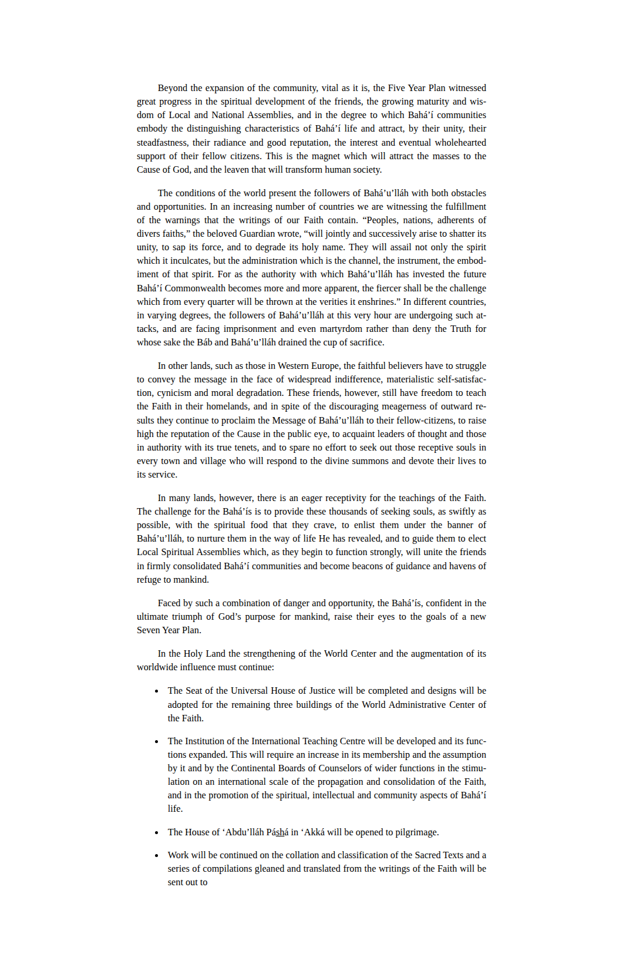Beyond the expansion of the community, vital as it is, the Five Year Plan witnessed great progress in the spiritual development of the friends, the growing maturity and wisdom of Local and National Assemblies, and in the degree to which Bahá’í communities embody the distinguishing characteristics of Bahá’í life and attract, by their unity, their steadfastness, their radiance and good reputation, the interest and eventual wholehearted support of their fellow citizens. This is the magnet which will attract the masses to the Cause of God, and the leaven that will transform human society.
The conditions of the world present the followers of Bahá’u’lláh with both obstacles and opportunities. In an increasing number of countries we are witnessing the fulfillment of the warnings that the writings of our Faith contain. “Peoples, nations, adherents of divers faiths,” the beloved Guardian wrote, “will jointly and successively arise to shatter its unity, to sap its force, and to degrade its holy name. They will assail not only the spirit which it inculcates, but the administration which is the channel, the instrument, the embodiment of that spirit. For as the authority with which Bahá’u’lláh has invested the future Bahá’í Commonwealth becomes more and more apparent, the fiercer shall be the challenge which from every quarter will be thrown at the verities it enshrines.” In different countries, in varying degrees, the followers of Bahá’u’lláh at this very hour are undergoing such attacks, and are facing imprisonment and even martyrdom rather than deny the Truth for whose sake the Báb and Bahá’u’lláh drained the cup of sacrifice.
In other lands, such as those in Western Europe, the faithful believers have to struggle to convey the message in the face of widespread indifference, materialistic self-satisfaction, cynicism and moral degradation. These friends, however, still have freedom to teach the Faith in their homelands, and in spite of the discouraging meagerness of outward results they continue to proclaim the Message of Bahá’u’lláh to their fellow-citizens, to raise high the reputation of the Cause in the public eye, to acquaint leaders of thought and those in authority with its true tenets, and to spare no effort to seek out those receptive souls in every town and village who will respond to the divine summons and devote their lives to its service.
In many lands, however, there is an eager receptivity for the teachings of the Faith. The challenge for the Bahá’ís is to provide these thousands of seeking souls, as swiftly as possible, with the spiritual food that they crave, to enlist them under the banner of Bahá’u’lláh, to nurture them in the way of life He has revealed, and to guide them to elect Local Spiritual Assemblies which, as they begin to function strongly, will unite the friends in firmly consolidated Bahá’í communities and become beacons of guidance and havens of refuge to mankind.
Faced by such a combination of danger and opportunity, the Bahá’ís, confident in the ultimate triumph of God’s purpose for mankind, raise their eyes to the goals of a new Seven Year Plan.
In the Holy Land the strengthening of the World Center and the augmentation of its worldwide influence must continue:
The Seat of the Universal House of Justice will be completed and designs will be adopted for the remaining three buildings of the World Administrative Center of the Faith.
The Institution of the International Teaching Centre will be developed and its functions expanded. This will require an increase in its membership and the assumption by it and by the Continental Boards of Counselors of wider functions in the stimulation on an international scale of the propagation and consolidation of the Faith, and in the promotion of the spiritual, intellectual and community aspects of Bahá’í life.
The House of ‘Abdu’lláh Páshá in ‘Akká will be opened to pilgrimage.
Work will be continued on the collation and classification of the Sacred Texts and a series of compilations gleaned and translated from the writings of the Faith will be sent out to